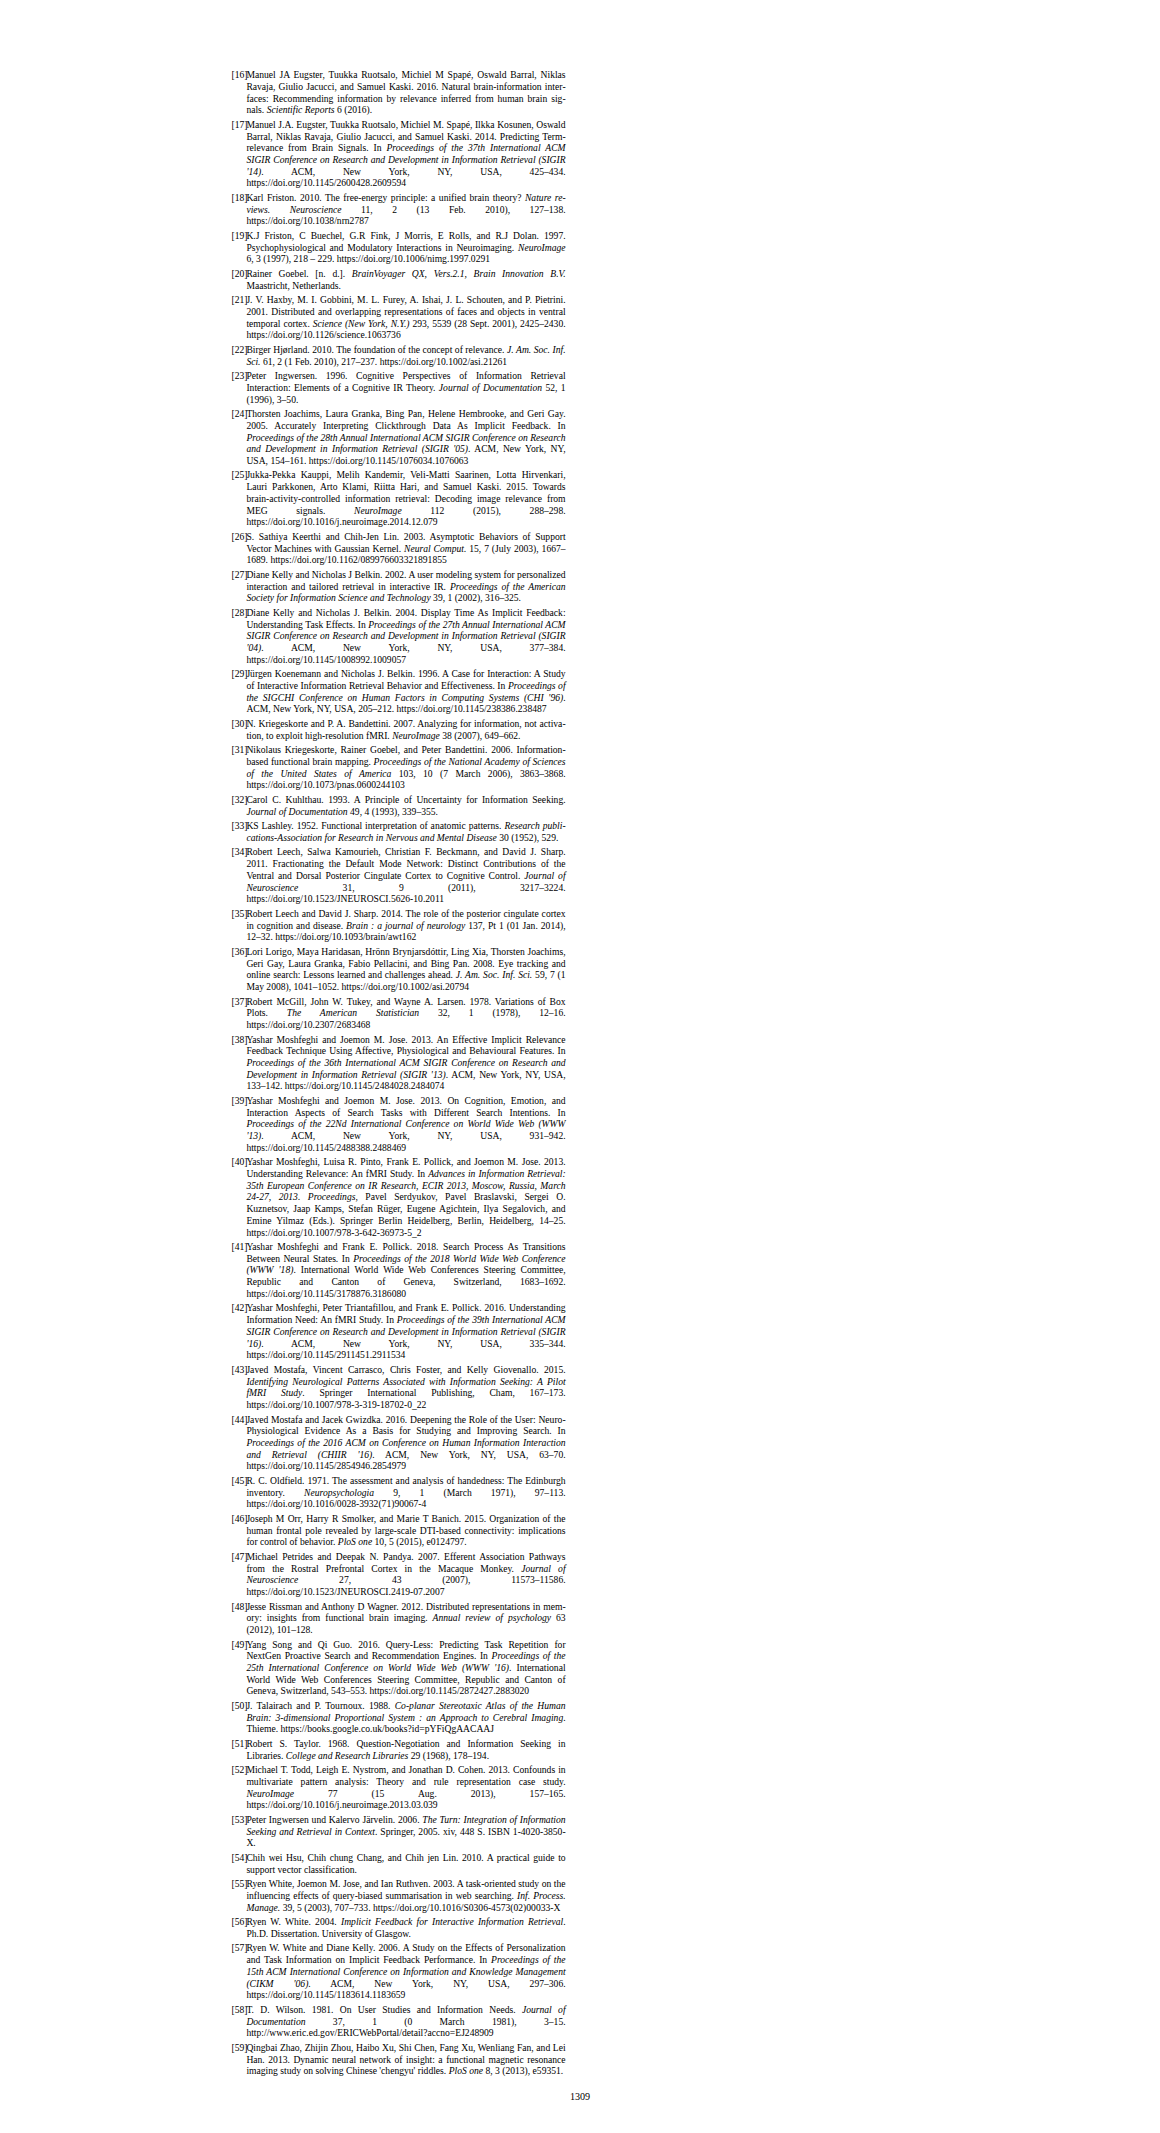Manuel JA Eugster, Tuukka Ruotsalo, Michiel M Spapé, Oswald Barral, Niklas Ravaja, Giulio Jacucci, and Samuel Kaski. 2016. Natural brain-information interfaces: Recommending information by relevance inferred from human brain signals. Scientific Reports 6 (2016).
Manuel J.A. Eugster, Tuukka Ruotsalo, Michiel M. Spapé, Ilkka Kosunen, Oswald Barral, Niklas Ravaja, Giulio Jacucci, and Samuel Kaski. 2014. Predicting Term-relevance from Brain Signals. In Proceedings of the 37th International ACM SIGIR Conference on Research and Development in Information Retrieval (SIGIR '14). ACM, New York, NY, USA, 425–434. https://doi.org/10.1145/2600428.2609594
Karl Friston. 2010. The free-energy principle: a unified brain theory? Nature reviews. Neuroscience 11, 2 (13 Feb. 2010), 127–138. https://doi.org/10.1038/nrn2787
K.J Friston, C Buechel, G.R Fink, J Morris, E Rolls, and R.J Dolan. 1997. Psychophysiological and Modulatory Interactions in Neuroimaging. NeuroImage 6, 3 (1997), 218 – 229. https://doi.org/10.1006/nimg.1997.0291
Rainer Goebel. [n. d.]. BrainVoyager QX, Vers.2.1, Brain Innovation B.V. Maastricht, Netherlands.
J. V. Haxby, M. I. Gobbini, M. L. Furey, A. Ishai, J. L. Schouten, and P. Pietrini. 2001. Distributed and overlapping representations of faces and objects in ventral temporal cortex. Science (New York, N.Y.) 293, 5539 (28 Sept. 2001), 2425–2430. https://doi.org/10.1126/science.1063736
Birger Hjørland. 2010. The foundation of the concept of relevance. J. Am. Soc. Inf. Sci. 61, 2 (1 Feb. 2010), 217–237. https://doi.org/10.1002/asi.21261
Peter Ingwersen. 1996. Cognitive Perspectives of Information Retrieval Interaction: Elements of a Cognitive IR Theory. Journal of Documentation 52, 1 (1996), 3–50.
Thorsten Joachims, Laura Granka, Bing Pan, Helene Hembrooke, and Geri Gay. 2005. Accurately Interpreting Clickthrough Data As Implicit Feedback. In Proceedings of the 28th Annual International ACM SIGIR Conference on Research and Development in Information Retrieval (SIGIR '05). ACM, New York, NY, USA, 154–161. https://doi.org/10.1145/1076034.1076063
Jukka-Pekka Kauppi, Melih Kandemir, Veli-Matti Saarinen, Lotta Hirvenkari, Lauri Parkkonen, Arto Klami, Riitta Hari, and Samuel Kaski. 2015. Towards brain-activity-controlled information retrieval: Decoding image relevance from MEG signals. NeuroImage 112 (2015), 288–298. https://doi.org/10.1016/j.neuroimage.2014.12.079
S. Sathiya Keerthi and Chih-Jen Lin. 2003. Asymptotic Behaviors of Support Vector Machines with Gaussian Kernel. Neural Comput. 15, 7 (July 2003), 1667–1689. https://doi.org/10.1162/089976603321891855
Diane Kelly and Nicholas J Belkin. 2002. A user modeling system for personalized interaction and tailored retrieval in interactive IR. Proceedings of the American Society for Information Science and Technology 39, 1 (2002), 316–325.
Diane Kelly and Nicholas J. Belkin. 2004. Display Time As Implicit Feedback: Understanding Task Effects. In Proceedings of the 27th Annual International ACM SIGIR Conference on Research and Development in Information Retrieval (SIGIR '04). ACM, New York, NY, USA, 377–384. https://doi.org/10.1145/1008992.1009057
Jürgen Koenemann and Nicholas J. Belkin. 1996. A Case for Interaction: A Study of Interactive Information Retrieval Behavior and Effectiveness. In Proceedings of the SIGCHI Conference on Human Factors in Computing Systems (CHI '96). ACM, New York, NY, USA, 205–212. https://doi.org/10.1145/238386.238487
N. Kriegeskorte and P. A. Bandettini. 2007. Analyzing for information, not activation, to exploit high-resolution fMRI. NeuroImage 38 (2007), 649–662.
Nikolaus Kriegeskorte, Rainer Goebel, and Peter Bandettini. 2006. Information-based functional brain mapping. Proceedings of the National Academy of Sciences of the United States of America 103, 10 (7 March 2006), 3863–3868. https://doi.org/10.1073/pnas.0600244103
Carol C. Kuhlthau. 1993. A Principle of Uncertainty for Information Seeking. Journal of Documentation 49, 4 (1993), 339–355.
KS Lashley. 1952. Functional interpretation of anatomic patterns. Research publications-Association for Research in Nervous and Mental Disease 30 (1952), 529.
Robert Leech, Salwa Kamourieh, Christian F. Beckmann, and David J. Sharp. 2011. Fractionating the Default Mode Network: Distinct Contributions of the Ventral and Dorsal Posterior Cingulate Cortex to Cognitive Control. Journal of Neuroscience 31, 9 (2011), 3217–3224. https://doi.org/10.1523/JNEUROSCI.5626-10.2011
Robert Leech and David J. Sharp. 2014. The role of the posterior cingulate cortex in cognition and disease. Brain : a journal of neurology 137, Pt 1 (01 Jan. 2014), 12–32. https://doi.org/10.1093/brain/awt162
Lori Lorigo, Maya Haridasan, Hrönn Brynjarsdóttir, Ling Xia, Thorsten Joachims, Geri Gay, Laura Granka, Fabio Pellacini, and Bing Pan. 2008. Eye tracking and online search: Lessons learned and challenges ahead. J. Am. Soc. Inf. Sci. 59, 7 (1 May 2008), 1041–1052. https://doi.org/10.1002/asi.20794
Robert McGill, John W. Tukey, and Wayne A. Larsen. 1978. Variations of Box Plots. The American Statistician 32, 1 (1978), 12–16. https://doi.org/10.2307/2683468
Yashar Moshfeghi and Joemon M. Jose. 2013. An Effective Implicit Relevance Feedback Technique Using Affective, Physiological and Behavioural Features. In Proceedings of the 36th International ACM SIGIR Conference on Research and Development in Information Retrieval (SIGIR '13). ACM, New York, NY, USA, 133–142. https://doi.org/10.1145/2484028.2484074
Yashar Moshfeghi and Joemon M. Jose. 2013. On Cognition, Emotion, and Interaction Aspects of Search Tasks with Different Search Intentions. In Proceedings of the 22Nd International Conference on World Wide Web (WWW '13). ACM, New York, NY, USA, 931–942. https://doi.org/10.1145/2488388.2488469
Yashar Moshfeghi, Luisa R. Pinto, Frank E. Pollick, and Joemon M. Jose. 2013. Understanding Relevance: An fMRI Study. In Advances in Information Retrieval: 35th European Conference on IR Research, ECIR 2013, Moscow, Russia, March 24-27, 2013. Proceedings, Pavel Serdyukov, Pavel Braslavski, Sergei O. Kuznetsov, Jaap Kamps, Stefan Rüger, Eugene Agichtein, Ilya Segalovich, and Emine Yilmaz (Eds.). Springer Berlin Heidelberg, Berlin, Heidelberg, 14–25. https://doi.org/10.1007/978-3-642-36973-5_2
Yashar Moshfeghi and Frank E. Pollick. 2018. Search Process As Transitions Between Neural States. In Proceedings of the 2018 World Wide Web Conference (WWW '18). International World Wide Web Conferences Steering Committee, Republic and Canton of Geneva, Switzerland, 1683–1692. https://doi.org/10.1145/3178876.3186080
Yashar Moshfeghi, Peter Triantafillou, and Frank E. Pollick. 2016. Understanding Information Need: An fMRI Study. In Proceedings of the 39th International ACM SIGIR Conference on Research and Development in Information Retrieval (SIGIR '16). ACM, New York, NY, USA, 335–344. https://doi.org/10.1145/2911451.2911534
Javed Mostafa, Vincent Carrasco, Chris Foster, and Kelly Giovenallo. 2015. Identifying Neurological Patterns Associated with Information Seeking: A Pilot fMRI Study. Springer International Publishing, Cham, 167–173. https://doi.org/10.1007/978-3-319-18702-0_22
Javed Mostafa and Jacek Gwizdka. 2016. Deepening the Role of the User: Neuro-Physiological Evidence As a Basis for Studying and Improving Search. In Proceedings of the 2016 ACM on Conference on Human Information Interaction and Retrieval (CHIIR '16). ACM, New York, NY, USA, 63–70. https://doi.org/10.1145/2854946.2854979
R. C. Oldfield. 1971. The assessment and analysis of handedness: The Edinburgh inventory. Neuropsychologia 9, 1 (March 1971), 97–113. https://doi.org/10.1016/0028-3932(71)90067-4
Joseph M Orr, Harry R Smolker, and Marie T Banich. 2015. Organization of the human frontal pole revealed by large-scale DTI-based connectivity: implications for control of behavior. PloS one 10, 5 (2015), e0124797.
Michael Petrides and Deepak N. Pandya. 2007. Efferent Association Pathways from the Rostral Prefrontal Cortex in the Macaque Monkey. Journal of Neuroscience 27, 43 (2007), 11573–11586. https://doi.org/10.1523/JNEUROSCI.2419-07.2007
Jesse Rissman and Anthony D Wagner. 2012. Distributed representations in memory: insights from functional brain imaging. Annual review of psychology 63 (2012), 101–128.
Yang Song and Qi Guo. 2016. Query-Less: Predicting Task Repetition for NextGen Proactive Search and Recommendation Engines. In Proceedings of the 25th International Conference on World Wide Web (WWW '16). International World Wide Web Conferences Steering Committee, Republic and Canton of Geneva, Switzerland, 543–553. https://doi.org/10.1145/2872427.2883020
J. Talairach and P. Tournoux. 1988. Co-planar Stereotaxic Atlas of the Human Brain: 3-dimensional Proportional System : an Approach to Cerebral Imaging. Thieme. https://books.google.co.uk/books?id=pYFiQgAACAAJ
Robert S. Taylor. 1968. Question-Negotiation and Information Seeking in Libraries. College and Research Libraries 29 (1968), 178–194.
Michael T. Todd, Leigh E. Nystrom, and Jonathan D. Cohen. 2013. Confounds in multivariate pattern analysis: Theory and rule representation case study. NeuroImage 77 (15 Aug. 2013), 157–165. https://doi.org/10.1016/j.neuroimage.2013.03.039
Peter Ingwersen und Kalervo Järvelin. 2006. The Turn: Integration of Information Seeking and Retrieval in Context. Springer, 2005. xiv, 448 S. ISBN 1-4020-3850-X.
Chih wei Hsu, Chih chung Chang, and Chih jen Lin. 2010. A practical guide to support vector classification.
Ryen White, Joemon M. Jose, and Ian Ruthven. 2003. A task-oriented study on the influencing effects of query-biased summarisation in web searching. Inf. Process. Manage. 39, 5 (2003), 707–733. https://doi.org/10.1016/S0306-4573(02)00033-X
Ryen W. White. 2004. Implicit Feedback for Interactive Information Retrieval. Ph.D. Dissertation. University of Glasgow.
Ryen W. White and Diane Kelly. 2006. A Study on the Effects of Personalization and Task Information on Implicit Feedback Performance. In Proceedings of the 15th ACM International Conference on Information and Knowledge Management (CIKM '06). ACM, New York, NY, USA, 297–306. https://doi.org/10.1145/1183614.1183659
T. D. Wilson. 1981. On User Studies and Information Needs. Journal of Documentation 37, 1 (0 March 1981), 3–15. http://www.eric.ed.gov/ERICWebPortal/detail?accno=EJ248909
Qingbai Zhao, Zhijin Zhou, Haibo Xu, Shi Chen, Fang Xu, Wenliang Fan, and Lei Han. 2013. Dynamic neural network of insight: a functional magnetic resonance imaging study on solving Chinese 'chengyu' riddles. PloS one 8, 3 (2013), e59351.
1309